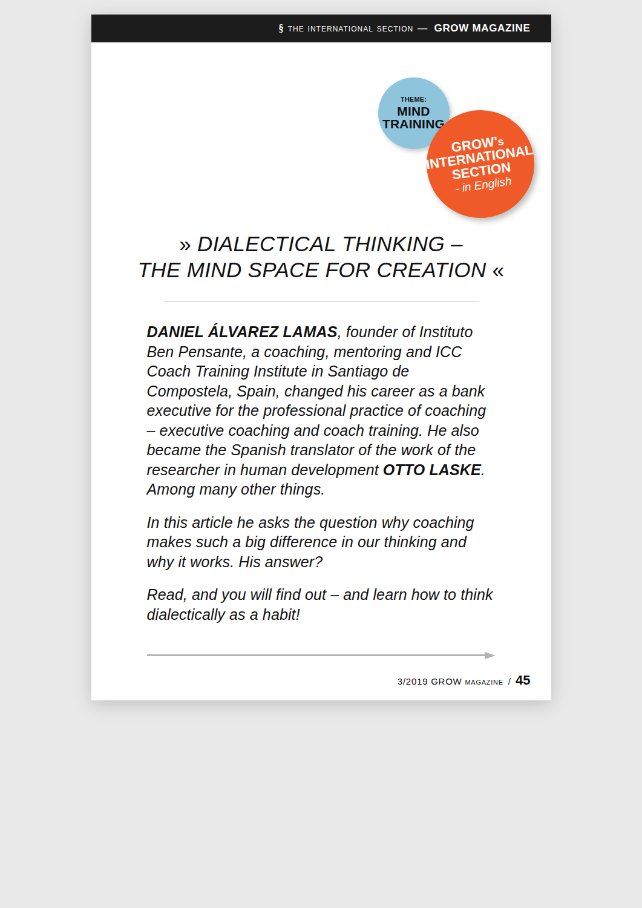§the international section
—
GROW MAGAZINE
THEME: MIND
TRAINING
GROW's INTERNATIONAL SECTION - in English
» DIALECTICAL THINKING –
THE MIND SPACE FOR CREATION «
Daniel Álvarez Lamas, founder of Instituto Ben Pensante, a coaching, mentoring and ICC Coach Training Institute in Santiago de Compostela, Spain, changed his career as a bank executive for the professional practice of coaching – executive coaching and coach training. He also became the Spanish translator of the work of the researcher in human development Otto Laske. Among many other things.
In this article he asks the question why coaching makes such a big difference in our thinking and why it works. His answer?
Read, and you will find out – and learn how to think dialectically as a habit!
3/2019 GROW magazine / 45